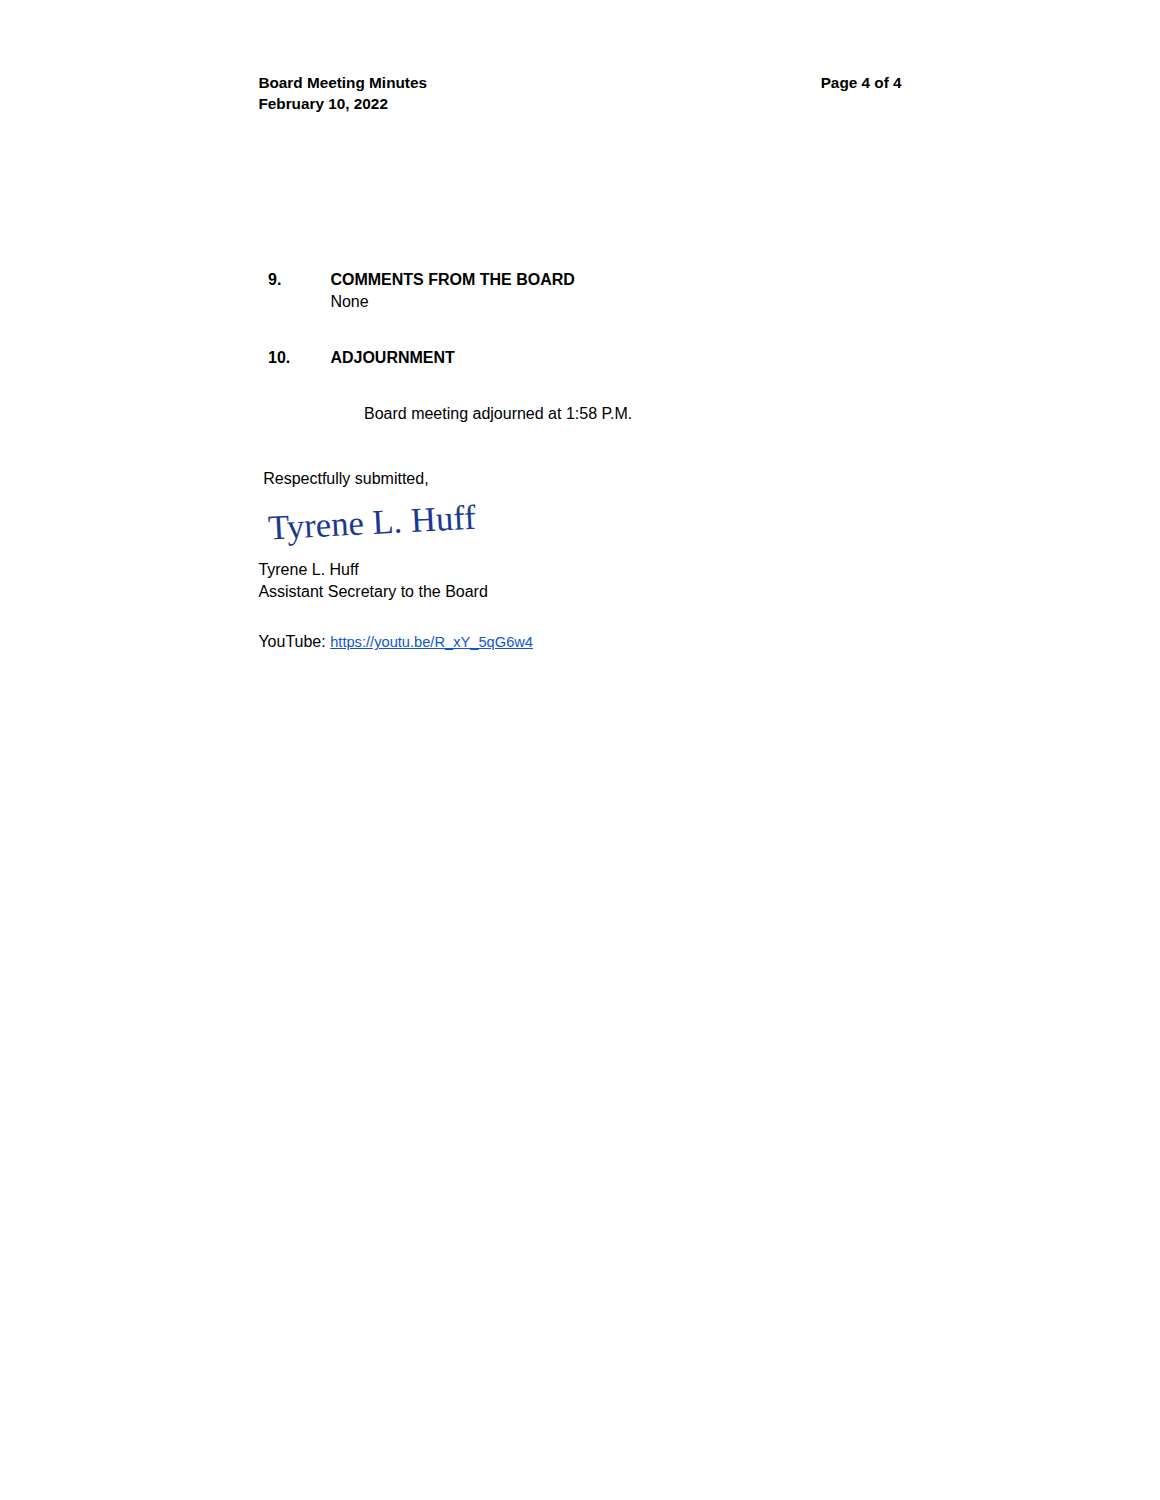Board Meeting Minutes February 10, 2022
Page 4 of 4
9.
COMMENTS FROM THE BOARD
None
10.
ADJOURNMENT
Board meeting adjourned at 1:58 P.M.
Respectfully submitted,
Tyrene L. Huff
Tyrene L. Huff
Assistant Secretary to the Board
YouTube: https://youtu.be/R_xY_5qG6w4